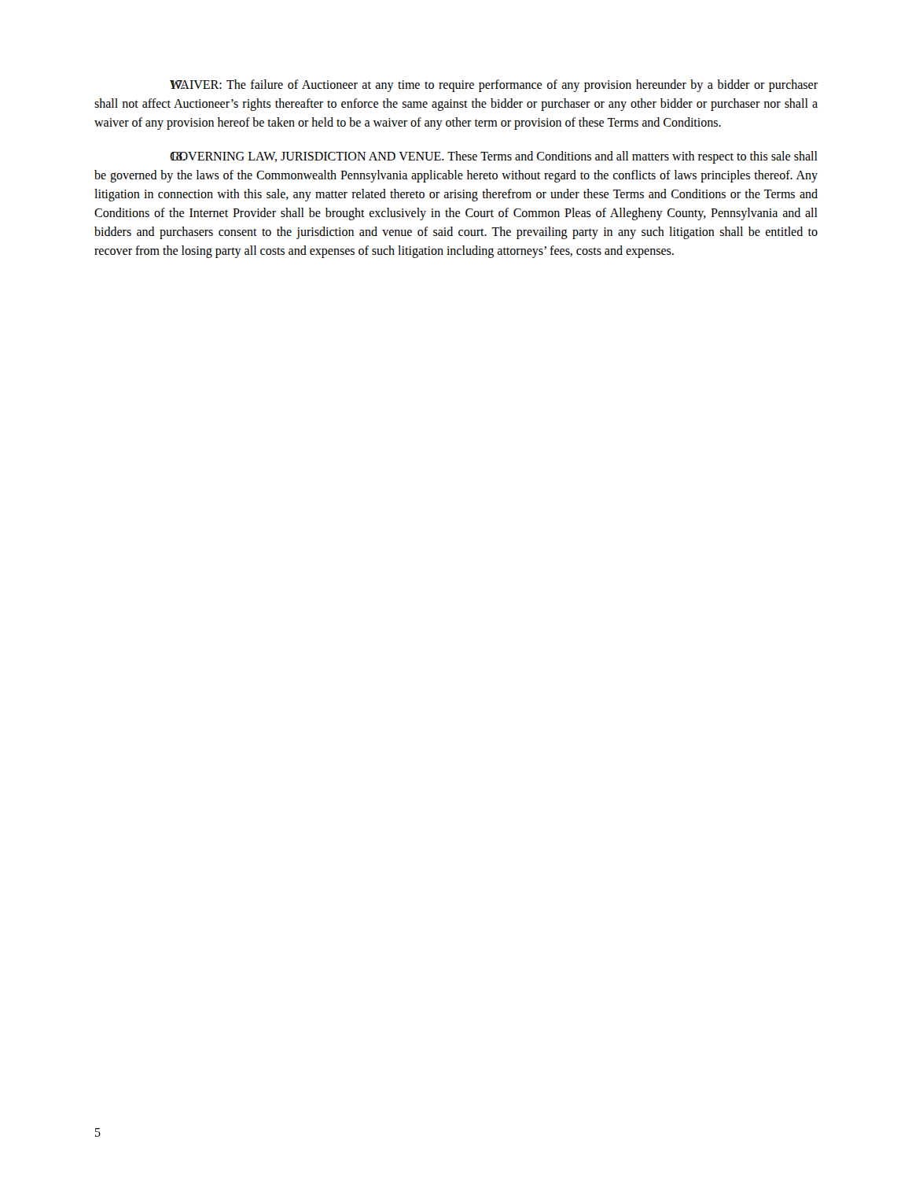17. WAIVER: The failure of Auctioneer at any time to require performance of any provision hereunder by a bidder or purchaser shall not affect Auctioneer’s rights thereafter to enforce the same against the bidder or purchaser or any other bidder or purchaser nor shall a waiver of any provision hereof be taken or held to be a waiver of any other term or provision of these Terms and Conditions.
18. GOVERNING LAW, JURISDICTION AND VENUE. These Terms and Conditions and all matters with respect to this sale shall be governed by the laws of the Commonwealth Pennsylvania applicable hereto without regard to the conflicts of laws principles thereof. Any litigation in connection with this sale, any matter related thereto or arising therefrom or under these Terms and Conditions or the Terms and Conditions of the Internet Provider shall be brought exclusively in the Court of Common Pleas of Allegheny County, Pennsylvania and all bidders and purchasers consent to the jurisdiction and venue of said court. The prevailing party in any such litigation shall be entitled to recover from the losing party all costs and expenses of such litigation including attorneys’ fees, costs and expenses.
5